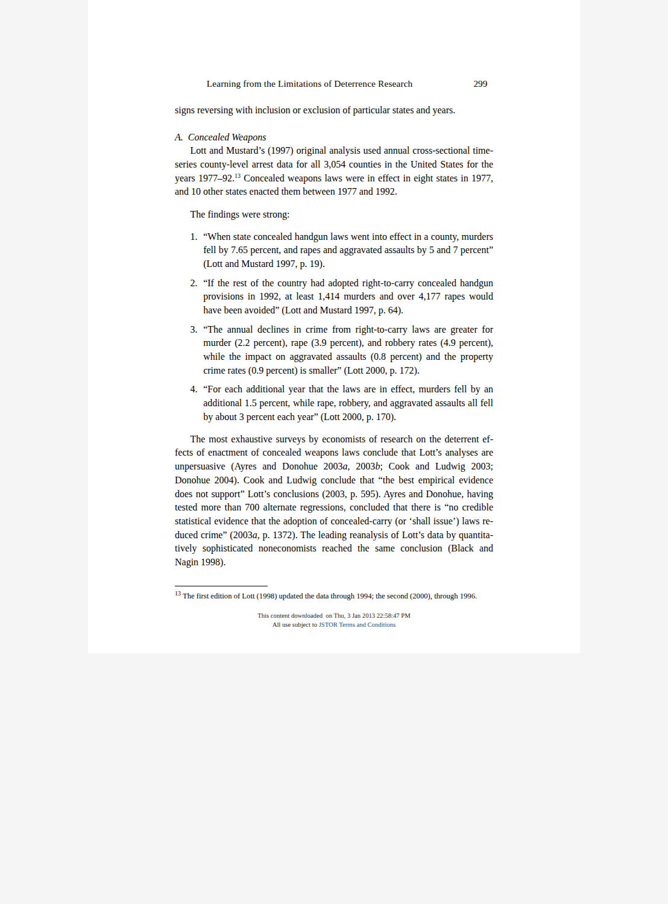Learning from the Limitations of Deterrence Research 299
signs reversing with inclusion or exclusion of particular states and years.
A. Concealed Weapons
Lott and Mustard’s (1997) original analysis used annual cross-sectional time-series county-level arrest data for all 3,054 counties in the United States for the years 1977–92.13 Concealed weapons laws were in effect in eight states in 1977, and 10 other states enacted them between 1977 and 1992.
The findings were strong:
“When state concealed handgun laws went into effect in a county, murders fell by 7.65 percent, and rapes and aggravated assaults by 5 and 7 percent” (Lott and Mustard 1997, p. 19).
“If the rest of the country had adopted right-to-carry concealed handgun provisions in 1992, at least 1,414 murders and over 4,177 rapes would have been avoided” (Lott and Mustard 1997, p. 64).
“The annual declines in crime from right-to-carry laws are greater for murder (2.2 percent), rape (3.9 percent), and robbery rates (4.9 percent), while the impact on aggravated assaults (0.8 percent) and the property crime rates (0.9 percent) is smaller” (Lott 2000, p. 172).
“For each additional year that the laws are in effect, murders fell by an additional 1.5 percent, while rape, robbery, and aggravated assaults all fell by about 3 percent each year” (Lott 2000, p. 170).
The most exhaustive surveys by economists of research on the deterrent effects of enactment of concealed weapons laws conclude that Lott’s analyses are unpersuasive (Ayres and Donohue 2003a, 2003b; Cook and Ludwig 2003; Donohue 2004). Cook and Ludwig conclude that “the best empirical evidence does not support” Lott’s conclusions (2003, p. 595). Ayres and Donohue, having tested more than 700 alternate regressions, concluded that there is “no credible statistical evidence that the adoption of concealed-carry (or ‘shall issue’) laws reduced crime” (2003a, p. 1372). The leading reanalysis of Lott’s data by quantitatively sophisticated noneconomists reached the same conclusion (Black and Nagin 1998).
13 The first edition of Lott (1998) updated the data through 1994; the second (2000), through 1996.
This content downloaded on Thu, 3 Jan 2013 22:58:47 PM
All use subject to JSTOR Terms and Conditions